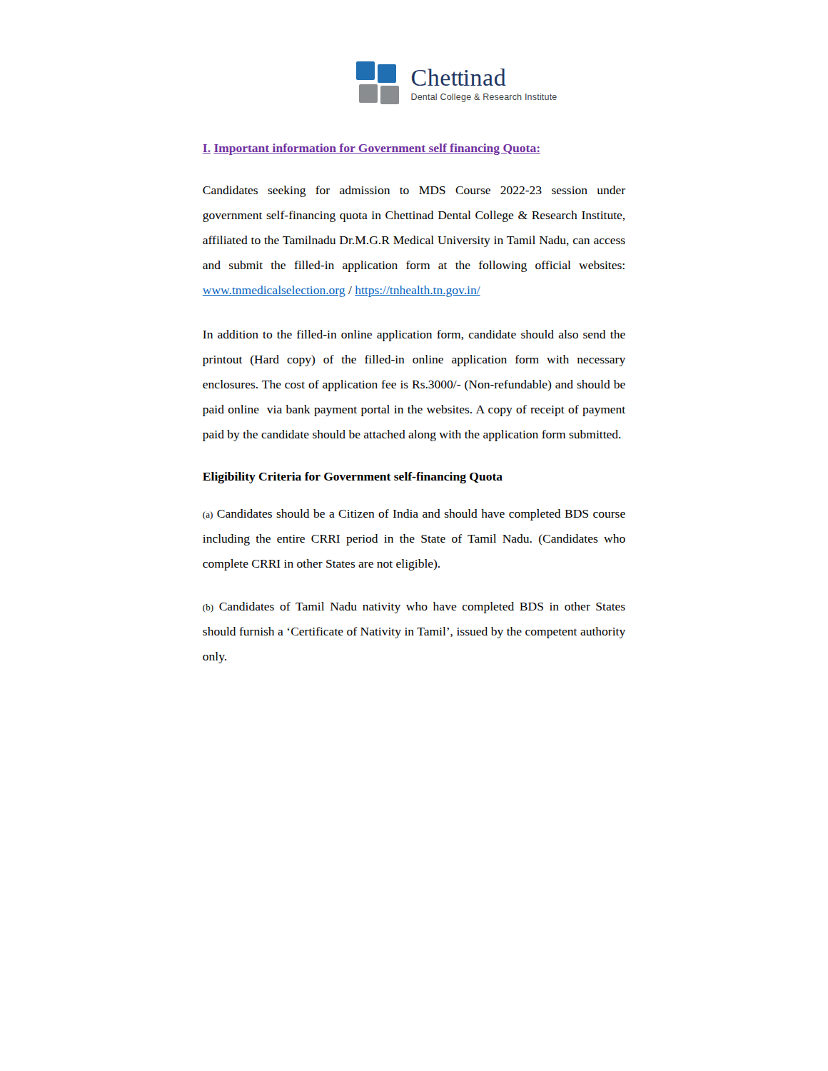Chettinad
Dental College & Research Institute
I. Important information for Government self financing Quota:
Candidates seeking for admission to MDS Course 2022-23 session under government self-financing quota in Chettinad Dental College & Research Institute, affiliated to the Tamilnadu Dr.M.G.R Medical University in Tamil Nadu, can access and submit the filled-in application form at the following official websites: www.tnmedicalselection.org / https://tnhealth.tn.gov.in/
In addition to the filled-in online application form, candidate should also send the printout (Hard copy) of the filled-in online application form with necessary enclosures. The cost of application fee is Rs.3000/- (Non-refundable) and should be paid online via bank payment portal in the websites. A copy of receipt of payment paid by the candidate should be attached along with the application form submitted.
Eligibility Criteria for Government self-financing Quota
(a) Candidates should be a Citizen of India and should have completed BDS course including the entire CRRI period in the State of Tamil Nadu. (Candidates who complete CRRI in other States are not eligible).
(b) Candidates of Tamil Nadu nativity who have completed BDS in other States should furnish a ‘Certificate of Nativity in Tamil’, issued by the competent authority only.